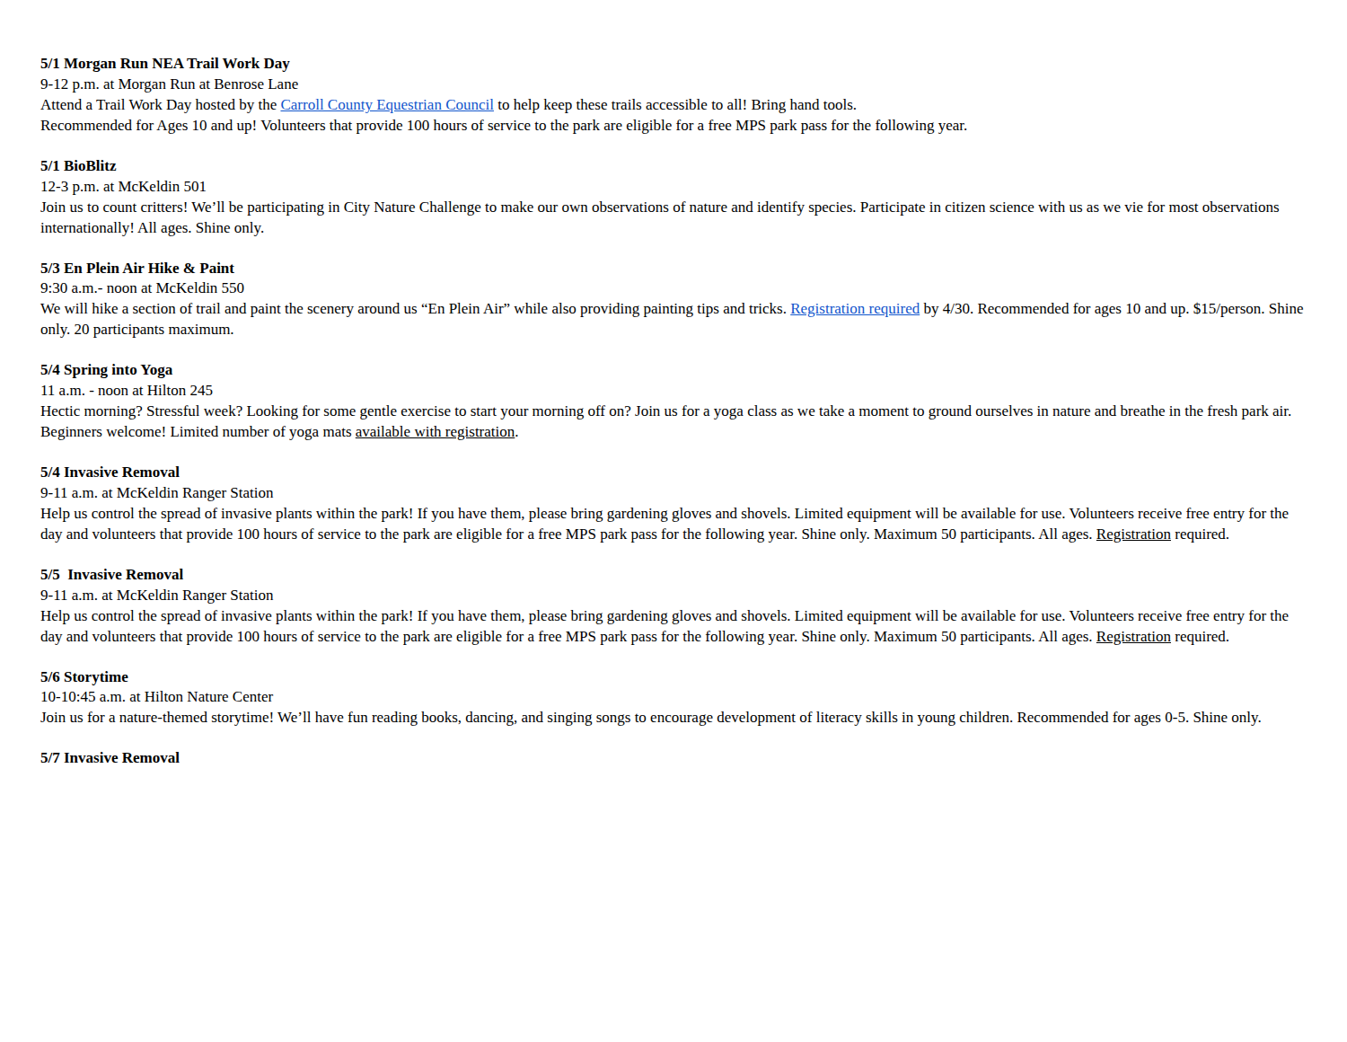5/1 Morgan Run NEA Trail Work Day
9-12 p.m. at Morgan Run at Benrose Lane
Attend a Trail Work Day hosted by the Carroll County Equestrian Council to help keep these trails accessible to all! Bring hand tools.
Recommended for Ages 10 and up! Volunteers that provide 100 hours of service to the park are eligible for a free MPS park pass for the following year.
5/1 BioBlitz
12-3 p.m. at McKeldin 501
Join us to count critters! We’ll be participating in City Nature Challenge to make our own observations of nature and identify species. Participate in citizen science with us as we vie for most observations internationally! All ages. Shine only.
5/3 En Plein Air Hike & Paint
9:30 a.m.- noon at McKeldin 550
We will hike a section of trail and paint the scenery around us “En Plein Air” while also providing painting tips and tricks. Registration required by 4/30. Recommended for ages 10 and up. $15/person. Shine only. 20 participants maximum.
5/4 Spring into Yoga
11 a.m. - noon at Hilton 245
Hectic morning? Stressful week? Looking for some gentle exercise to start your morning off on? Join us for a yoga class as we take a moment to ground ourselves in nature and breathe in the fresh park air. Beginners welcome! Limited number of yoga mats available with registration.
5/4 Invasive Removal
9-11 a.m. at McKeldin Ranger Station
Help us control the spread of invasive plants within the park! If you have them, please bring gardening gloves and shovels. Limited equipment will be available for use. Volunteers receive free entry for the day and volunteers that provide 100 hours of service to the park are eligible for a free MPS park pass for the following year. Shine only. Maximum 50 participants. All ages. Registration required.
5/5 Invasive Removal
9-11 a.m. at McKeldin Ranger Station
Help us control the spread of invasive plants within the park! If you have them, please bring gardening gloves and shovels. Limited equipment will be available for use. Volunteers receive free entry for the day and volunteers that provide 100 hours of service to the park are eligible for a free MPS park pass for the following year. Shine only. Maximum 50 participants. All ages. Registration required.
5/6 Storytime
10-10:45 a.m. at Hilton Nature Center
Join us for a nature-themed storytime! We’ll have fun reading books, dancing, and singing songs to encourage development of literacy skills in young children. Recommended for ages 0-5. Shine only.
5/7 Invasive Removal